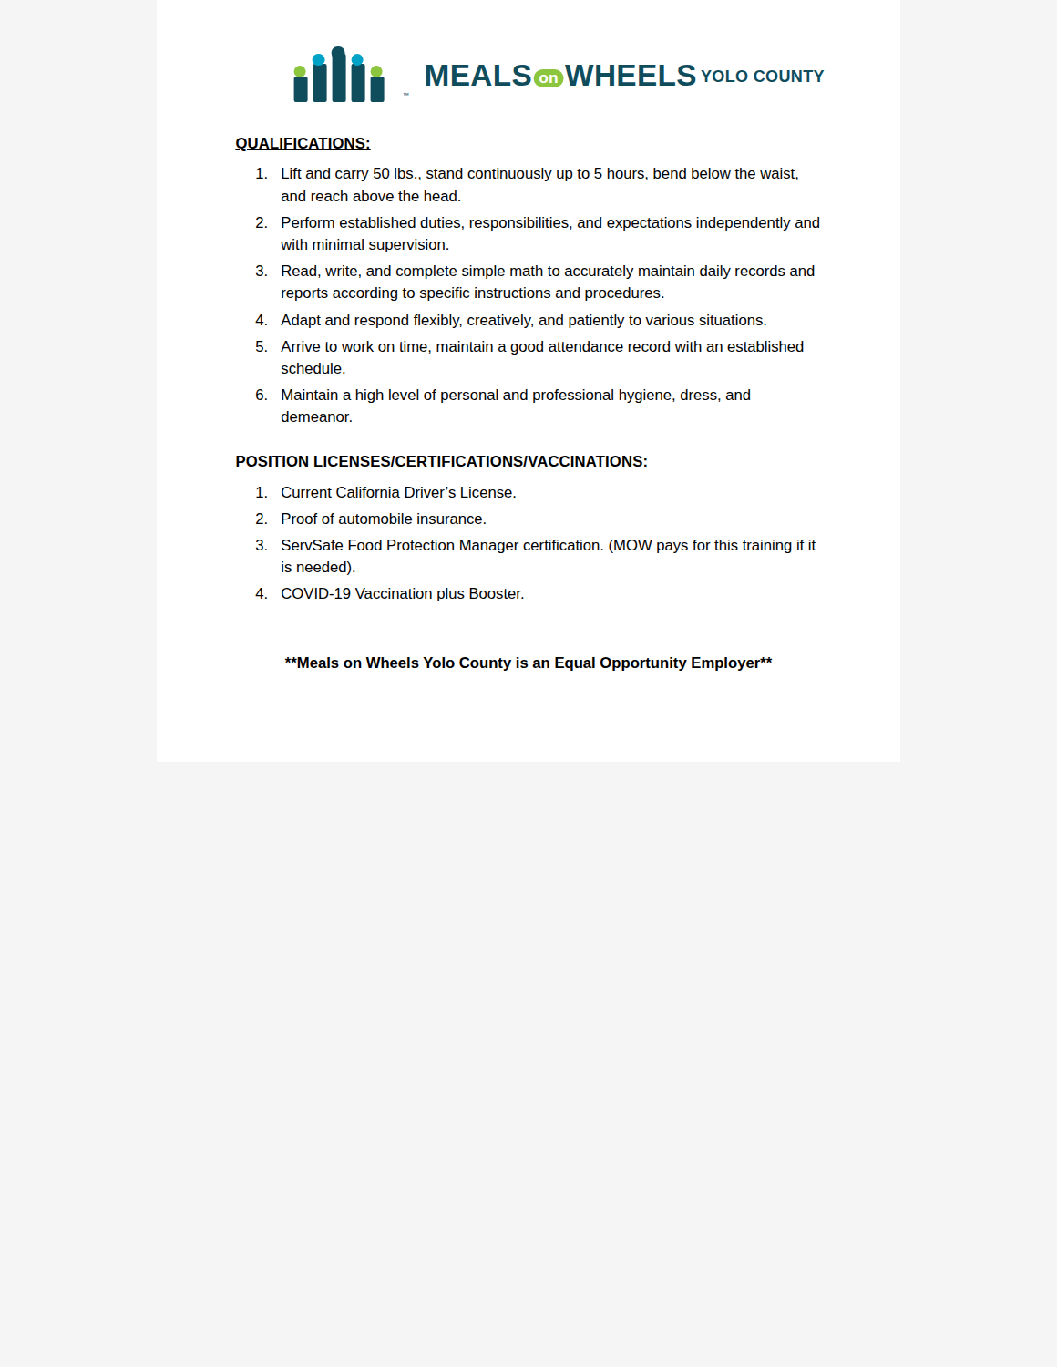™
MEALSon WHEELSYOLO COUNTY
QUALIFICATIONS:
Lift and carry 50 lbs., stand continuously up to 5 hours, bend below the waist, and reach above the head.
Perform established duties, responsibilities, and expectations independently and with minimal supervision.
Read, write, and complete simple math to accurately maintain daily records and reports according to specific instructions and procedures.
Adapt and respond flexibly, creatively, and patiently to various situations.
Arrive to work on time, maintain a good attendance record with an established schedule.
Maintain a high level of personal and professional hygiene, dress, and demeanor.
POSITION LICENSES/CERTIFICATIONS/VACCINATIONS:
Current California Driver’s License.
Proof of automobile insurance.
ServSafe Food Protection Manager certification. (MOW pays for this training if it is needed).
COVID-19 Vaccination plus Booster.
**Meals on Wheels Yolo County is an Equal Opportunity Employer**